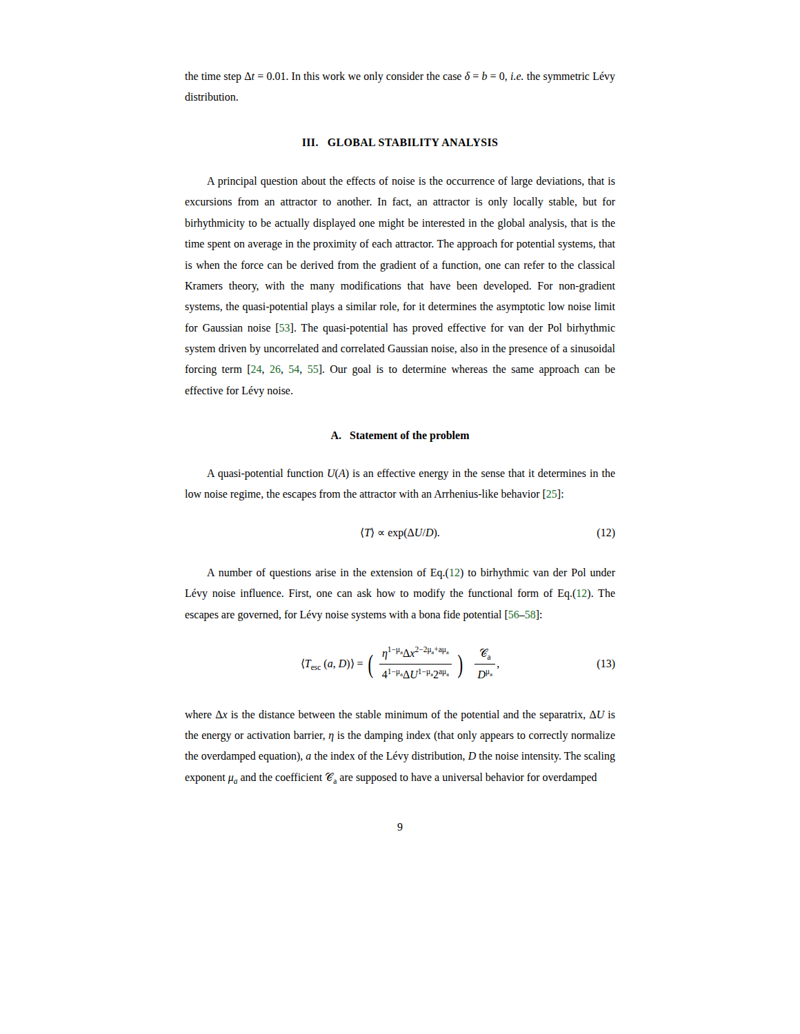the time step Δt = 0.01. In this work we only consider the case δ = b = 0, i.e. the symmetric Lévy distribution.
III. GLOBAL STABILITY ANALYSIS
A principal question about the effects of noise is the occurrence of large deviations, that is excursions from an attractor to another. In fact, an attractor is only locally stable, but for birhythmicity to be actually displayed one might be interested in the global analysis, that is the time spent on average in the proximity of each attractor. The approach for potential systems, that is when the force can be derived from the gradient of a function, one can refer to the classical Kramers theory, with the many modifications that have been developed. For non-gradient systems, the quasi-potential plays a similar role, for it determines the asymptotic low noise limit for Gaussian noise [53]. The quasi-potential has proved effective for van der Pol birhythmic system driven by uncorrelated and correlated Gaussian noise, also in the presence of a sinusoidal forcing term [24, 26, 54, 55]. Our goal is to determine whereas the same approach can be effective for Lévy noise.
A. Statement of the problem
A quasi-potential function U(A) is an effective energy in the sense that it determines in the low noise regime, the escapes from the attractor with an Arrhenius-like behavior [25]:
⟨T⟩ ∝ exp(ΔU/D).
(12)
A number of questions arise in the extension of Eq.(12) to birhythmic van der Pol under Lévy noise influence. First, one can ask how to modify the functional form of Eq.(12). The escapes are governed, for Lévy noise systems with a bona fide potential [56–58]:
⟨Tesc (a, D)⟩ = ( η1−μaΔx2−2μa+aμa 41−μaΔU1−μa2aμa ) 𝒞a Dμa ,
(13)
where Δx is the distance between the stable minimum of the potential and the separatrix, ΔU is the energy or activation barrier, η is the damping index (that only appears to correctly normalize the overdamped equation), a the index of the Lévy distribution, D the noise intensity. The scaling exponent μa and the coefficient 𝒞a are supposed to have a universal behavior for overdamped
9